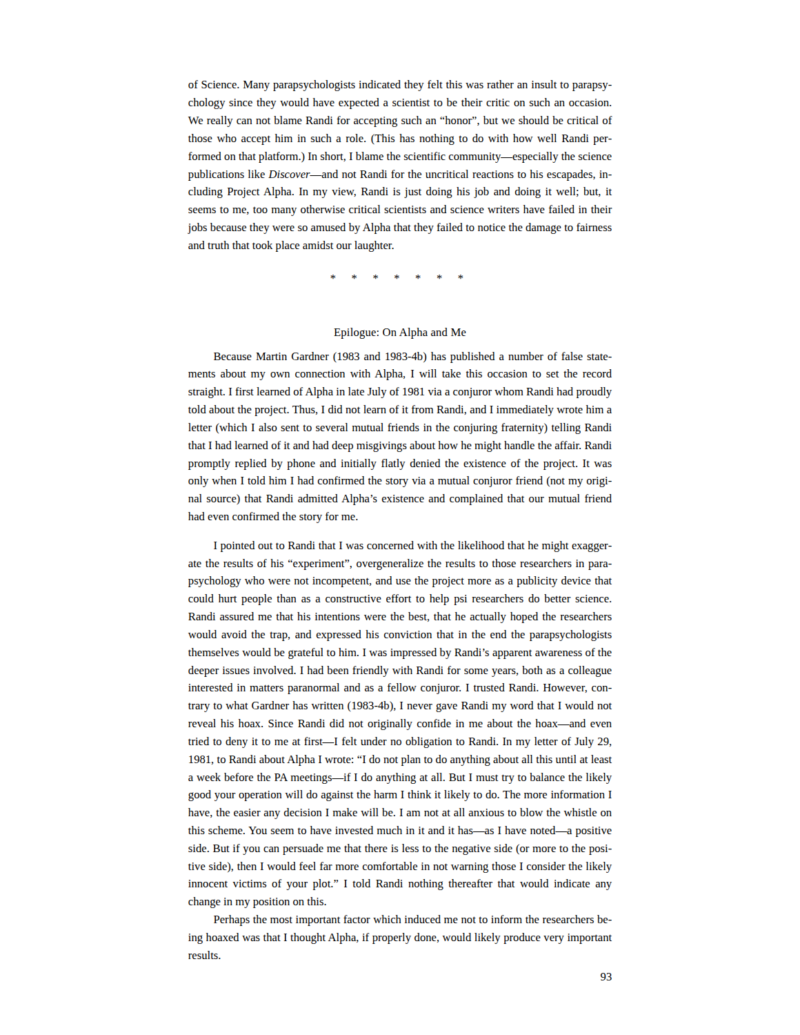of Science. Many parapsychologists indicated they felt this was rather an insult to parapsychology since they would have expected a scientist to be their critic on such an occasion. We really can not blame Randi for accepting such an “honor”, but we should be critical of those who accept him in such a role. (This has nothing to do with how well Randi performed on that platform.) In short, I blame the scientific community—especially the science publications like Discover—and not Randi for the uncritical reactions to his escapades, including Project Alpha. In my view, Randi is just doing his job and doing it well; but, it seems to me, too many otherwise critical scientists and science writers have failed in their jobs because they were so amused by Alpha that they failed to notice the damage to fairness and truth that took place amidst our laughter.
* * * * * * *
Epilogue: On Alpha and Me
Because Martin Gardner (1983 and 1983-4b) has published a number of false statements about my own connection with Alpha, I will take this occasion to set the record straight. I first learned of Alpha in late July of 1981 via a conjuror whom Randi had proudly told about the project. Thus, I did not learn of it from Randi, and I immediately wrote him a letter (which I also sent to several mutual friends in the conjuring fraternity) telling Randi that I had learned of it and had deep misgivings about how he might handle the affair. Randi promptly replied by phone and initially flatly denied the existence of the project. It was only when I told him I had confirmed the story via a mutual conjuror friend (not my original source) that Randi admitted Alpha’s existence and complained that our mutual friend had even confirmed the story for me.
I pointed out to Randi that I was concerned with the likelihood that he might exaggerate the results of his “experiment”, overgeneralize the results to those researchers in parapsychology who were not incompetent, and use the project more as a publicity device that could hurt people than as a constructive effort to help psi researchers do better science. Randi assured me that his intentions were the best, that he actually hoped the researchers would avoid the trap, and expressed his conviction that in the end the parapsychologists themselves would be grateful to him. I was impressed by Randi’s apparent awareness of the deeper issues involved. I had been friendly with Randi for some years, both as a colleague interested in matters paranormal and as a fellow conjuror. I trusted Randi. However, contrary to what Gardner has written (1983-4b), I never gave Randi my word that I would not reveal his hoax. Since Randi did not originally confide in me about the hoax—and even tried to deny it to me at first—I felt under no obligation to Randi. In my letter of July 29, 1981, to Randi about Alpha I wrote: “I do not plan to do anything about all this until at least a week before the PA meetings—if I do anything at all. But I must try to balance the likely good your operation will do against the harm I think it likely to do. The more information I have, the easier any decision I make will be. I am not at all anxious to blow the whistle on this scheme. You seem to have invested much in it and it has—as I have noted—a positive side. But if you can persuade me that there is less to the negative side (or more to the positive side), then I would feel far more comfortable in not warning those I consider the likely innocent victims of your plot.” I told Randi nothing thereafter that would indicate any change in my position on this.
Perhaps the most important factor which induced me not to inform the researchers being hoaxed was that I thought Alpha, if properly done, would likely produce very important results.
93